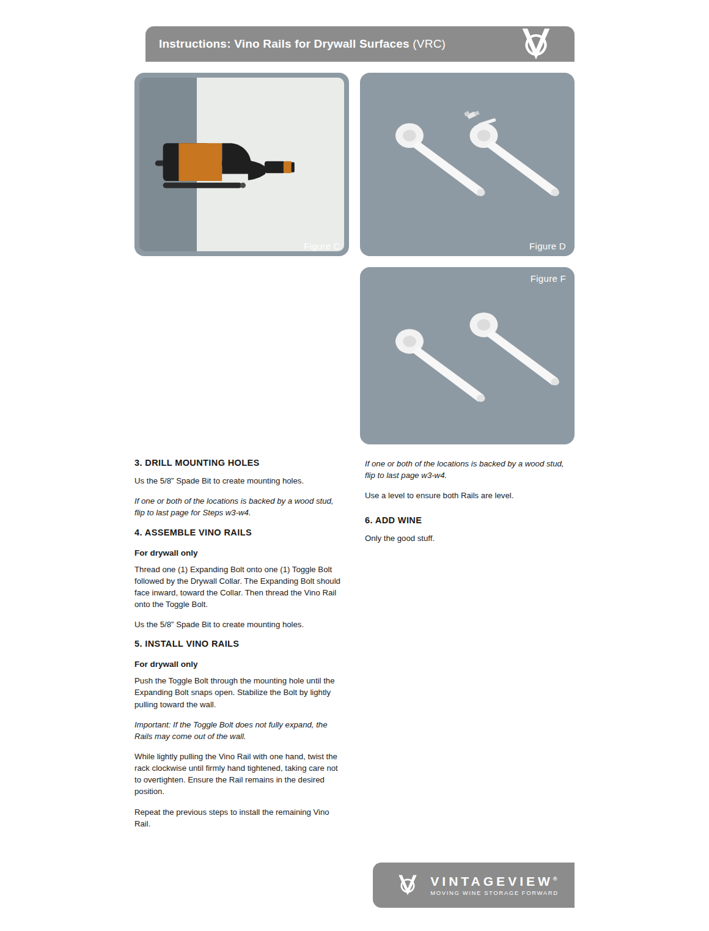Instructions: Vino Rails for Drywall Surfaces (VRC)
Figure C
Figure D
Figure F
3. Drill Mounting Holes
Us the 5/8” Spade Bit to create mounting holes.
If one or both of the locations is backed by a wood stud, flip to last page for Steps w3-w4.
4. Assemble Vino Rails
For drywall only
Thread one (1) Expanding Bolt onto one (1) Toggle Bolt followed by the Drywall Collar. The Expanding Bolt should face inward, toward the Collar. Then thread the Vino Rail onto the Toggle Bolt.
Us the 5/8” Spade Bit to create mounting holes.
5. Install Vino Rails
For drywall only
Push the Toggle Bolt through the mounting hole until the Expanding Bolt snaps open. Stabilize the Bolt by lightly pulling toward the wall.
Important: If the Toggle Bolt does not fully expand, the Rails may come out of the wall.
While lightly pulling the Vino Rail with one hand, twist the rack clockwise until firmly hand tightened, taking care not to overtighten. Ensure the Rail remains in the desired position.
Repeat the previous steps to install the remaining Vino Rail.
If one or both of the locations is backed by a wood stud, flip to last page w3-w4.
Use a level to ensure both Rails are level.
6. Add Wine
Only the good stuff.
VINTAGEVIEW®
MOVING WINE STORAGE FORWARD